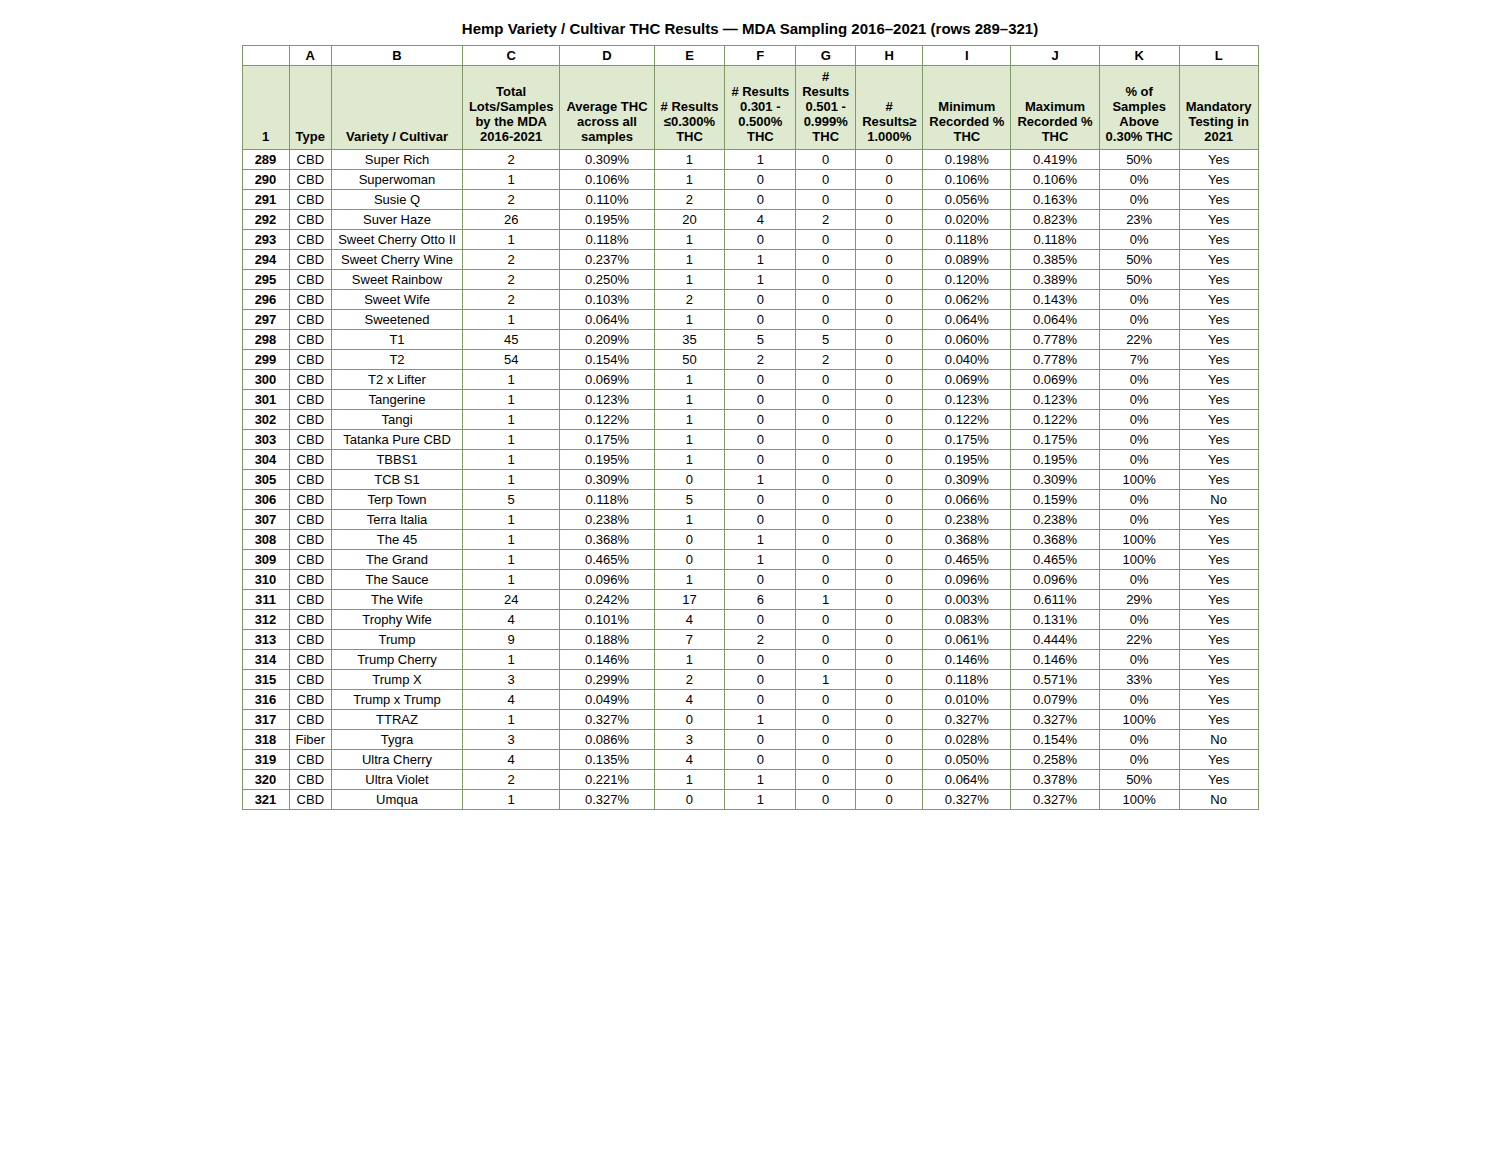Hemp Variety / Cultivar THC Results — MDA Sampling 2016–2021 (rows 289–321)
| | A | B | C | D | E | F | G | H | I | J | K | L |
| --- | --- | --- | --- | --- | --- | --- | --- | --- | --- | --- | --- | --- |
| 1 | Type | Variety / Cultivar | Total Lots/Samples by the MDA 2016-2021 | Average THC across all samples | # Results ≤0.300% THC | # Results 0.301 - 0.500% THC | # Results 0.501 - 0.999% THC | # Results≥ 1.000% | Minimum Recorded % THC | Maximum Recorded % THC | % of Samples Above 0.30% THC | Mandatory Testing in 2021 |
| 289 | CBD | Super Rich | 2 | 0.309% | 1 | 1 | 0 | 0 | 0.198% | 0.419% | 50% | Yes |
| 290 | CBD | Superwoman | 1 | 0.106% | 1 | 0 | 0 | 0 | 0.106% | 0.106% | 0% | Yes |
| 291 | CBD | Susie Q | 2 | 0.110% | 2 | 0 | 0 | 0 | 0.056% | 0.163% | 0% | Yes |
| 292 | CBD | Suver Haze | 26 | 0.195% | 20 | 4 | 2 | 0 | 0.020% | 0.823% | 23% | Yes |
| 293 | CBD | Sweet Cherry Otto II | 1 | 0.118% | 1 | 0 | 0 | 0 | 0.118% | 0.118% | 0% | Yes |
| 294 | CBD | Sweet Cherry Wine | 2 | 0.237% | 1 | 1 | 0 | 0 | 0.089% | 0.385% | 50% | Yes |
| 295 | CBD | Sweet Rainbow | 2 | 0.250% | 1 | 1 | 0 | 0 | 0.120% | 0.389% | 50% | Yes |
| 296 | CBD | Sweet Wife | 2 | 0.103% | 2 | 0 | 0 | 0 | 0.062% | 0.143% | 0% | Yes |
| 297 | CBD | Sweetened | 1 | 0.064% | 1 | 0 | 0 | 0 | 0.064% | 0.064% | 0% | Yes |
| 298 | CBD | T1 | 45 | 0.209% | 35 | 5 | 5 | 0 | 0.060% | 0.778% | 22% | Yes |
| 299 | CBD | T2 | 54 | 0.154% | 50 | 2 | 2 | 0 | 0.040% | 0.778% | 7% | Yes |
| 300 | CBD | T2 x Lifter | 1 | 0.069% | 1 | 0 | 0 | 0 | 0.069% | 0.069% | 0% | Yes |
| 301 | CBD | Tangerine | 1 | 0.123% | 1 | 0 | 0 | 0 | 0.123% | 0.123% | 0% | Yes |
| 302 | CBD | Tangi | 1 | 0.122% | 1 | 0 | 0 | 0 | 0.122% | 0.122% | 0% | Yes |
| 303 | CBD | Tatanka Pure CBD | 1 | 0.175% | 1 | 0 | 0 | 0 | 0.175% | 0.175% | 0% | Yes |
| 304 | CBD | TBBS1 | 1 | 0.195% | 1 | 0 | 0 | 0 | 0.195% | 0.195% | 0% | Yes |
| 305 | CBD | TCB S1 | 1 | 0.309% | 0 | 1 | 0 | 0 | 0.309% | 0.309% | 100% | Yes |
| 306 | CBD | Terp Town | 5 | 0.118% | 5 | 0 | 0 | 0 | 0.066% | 0.159% | 0% | No |
| 307 | CBD | Terra Italia | 1 | 0.238% | 1 | 0 | 0 | 0 | 0.238% | 0.238% | 0% | Yes |
| 308 | CBD | The 45 | 1 | 0.368% | 0 | 1 | 0 | 0 | 0.368% | 0.368% | 100% | Yes |
| 309 | CBD | The Grand | 1 | 0.465% | 0 | 1 | 0 | 0 | 0.465% | 0.465% | 100% | Yes |
| 310 | CBD | The Sauce | 1 | 0.096% | 1 | 0 | 0 | 0 | 0.096% | 0.096% | 0% | Yes |
| 311 | CBD | The Wife | 24 | 0.242% | 17 | 6 | 1 | 0 | 0.003% | 0.611% | 29% | Yes |
| 312 | CBD | Trophy Wife | 4 | 0.101% | 4 | 0 | 0 | 0 | 0.083% | 0.131% | 0% | Yes |
| 313 | CBD | Trump | 9 | 0.188% | 7 | 2 | 0 | 0 | 0.061% | 0.444% | 22% | Yes |
| 314 | CBD | Trump Cherry | 1 | 0.146% | 1 | 0 | 0 | 0 | 0.146% | 0.146% | 0% | Yes |
| 315 | CBD | Trump X | 3 | 0.299% | 2 | 0 | 1 | 0 | 0.118% | 0.571% | 33% | Yes |
| 316 | CBD | Trump x Trump | 4 | 0.049% | 4 | 0 | 0 | 0 | 0.010% | 0.079% | 0% | Yes |
| 317 | CBD | TTRAZ | 1 | 0.327% | 0 | 1 | 0 | 0 | 0.327% | 0.327% | 100% | Yes |
| 318 | Fiber | Tygra | 3 | 0.086% | 3 | 0 | 0 | 0 | 0.028% | 0.154% | 0% | No |
| 319 | CBD | Ultra Cherry | 4 | 0.135% | 4 | 0 | 0 | 0 | 0.050% | 0.258% | 0% | Yes |
| 320 | CBD | Ultra Violet | 2 | 0.221% | 1 | 1 | 0 | 0 | 0.064% | 0.378% | 50% | Yes |
| 321 | CBD | Umqua | 1 | 0.327% | 0 | 1 | 0 | 0 | 0.327% | 0.327% | 100% | No |